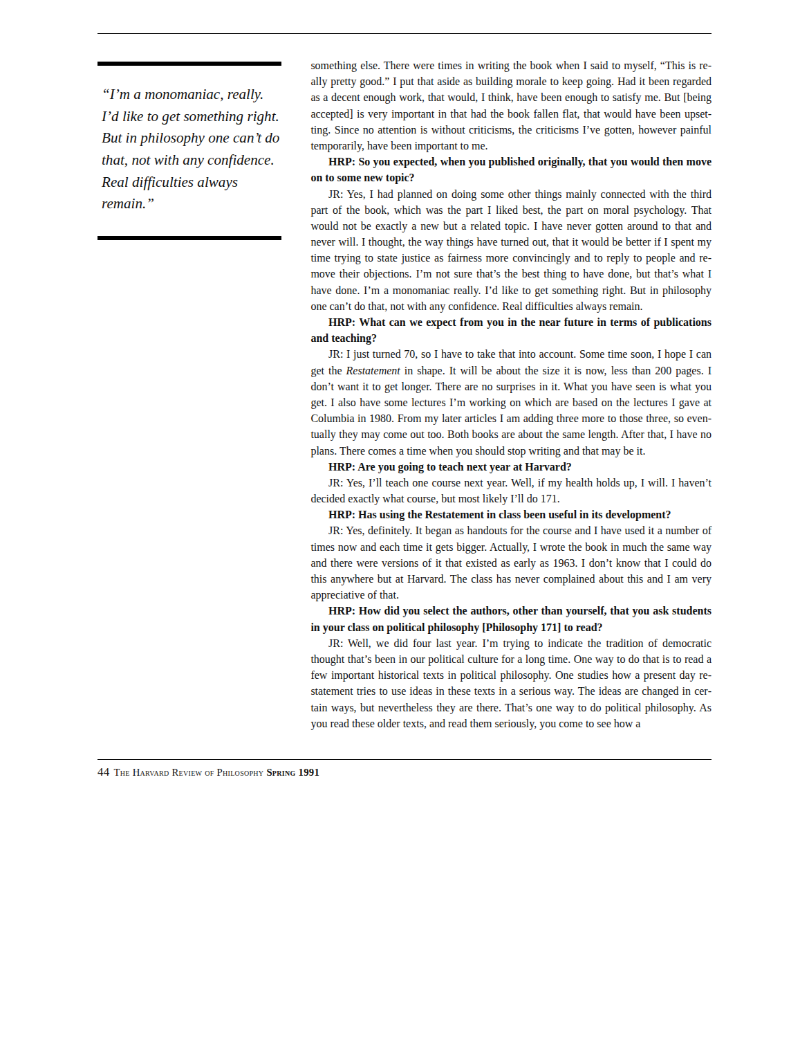“I’m a monomaniac, really. I’d like to get something right. But in philosophy one can’t do that, not with any confidence. Real difficulties always remain.”
something else. There were times in writing the book when I said to myself, “This is really pretty good.” I put that aside as building morale to keep going. Had it been regarded as a decent enough work, that would, I think, have been enough to satisfy me. But [being accepted] is very important in that had the book fallen flat, that would have been upsetting. Since no attention is without criticisms, the criticisms I’ve gotten, however painful temporarily, have been important to me.
HRP: So you expected, when you published originally, that you would then move on to some new topic?
JR: Yes, I had planned on doing some other things mainly connected with the third part of the book, which was the part I liked best, the part on moral psychology. That would not be exactly a new but a related topic. I have never gotten around to that and never will. I thought, the way things have turned out, that it would be better if I spent my time trying to state justice as fairness more convincingly and to reply to people and remove their objections. I’m not sure that’s the best thing to have done, but that’s what I have done. I’m a monomaniac really. I’d like to get something right. But in philosophy one can’t do that, not with any confidence. Real difficulties always remain.
HRP: What can we expect from you in the near future in terms of publications and teaching?
JR: I just turned 70, so I have to take that into account. Some time soon, I hope I can get the Restatement in shape. It will be about the size it is now, less than 200 pages. I don’t want it to get longer. There are no surprises in it. What you have seen is what you get. I also have some lectures I’m working on which are based on the lectures I gave at Columbia in 1980. From my later articles I am adding three more to those three, so eventually they may come out too. Both books are about the same length. After that, I have no plans. There comes a time when you should stop writing and that may be it.
HRP: Are you going to teach next year at Harvard?
JR: Yes, I’ll teach one course next year. Well, if my health holds up, I will. I haven’t decided exactly what course, but most likely I’ll do 171.
HRP: Has using the Restatement in class been useful in its development?
JR: Yes, definitely. It began as handouts for the course and I have used it a number of times now and each time it gets bigger. Actually, I wrote the book in much the same way and there were versions of it that existed as early as 1963. I don’t know that I could do this anywhere but at Harvard. The class has never complained about this and I am very appreciative of that.
HRP: How did you select the authors, other than yourself, that you ask students in your class on political philosophy [Philosophy 171] to read?
JR: Well, we did four last year. I’m trying to indicate the tradition of democratic thought that’s been in our political culture for a long time. One way to do that is to read a few important historical texts in political philosophy. One studies how a present day restatement tries to use ideas in these texts in a serious way. The ideas are changed in certain ways, but nevertheless they are there. That’s one way to do political philosophy. As you read these older texts, and read them seriously, you come to see how a
44 The Harvard Review of Philosophy Spring 1991